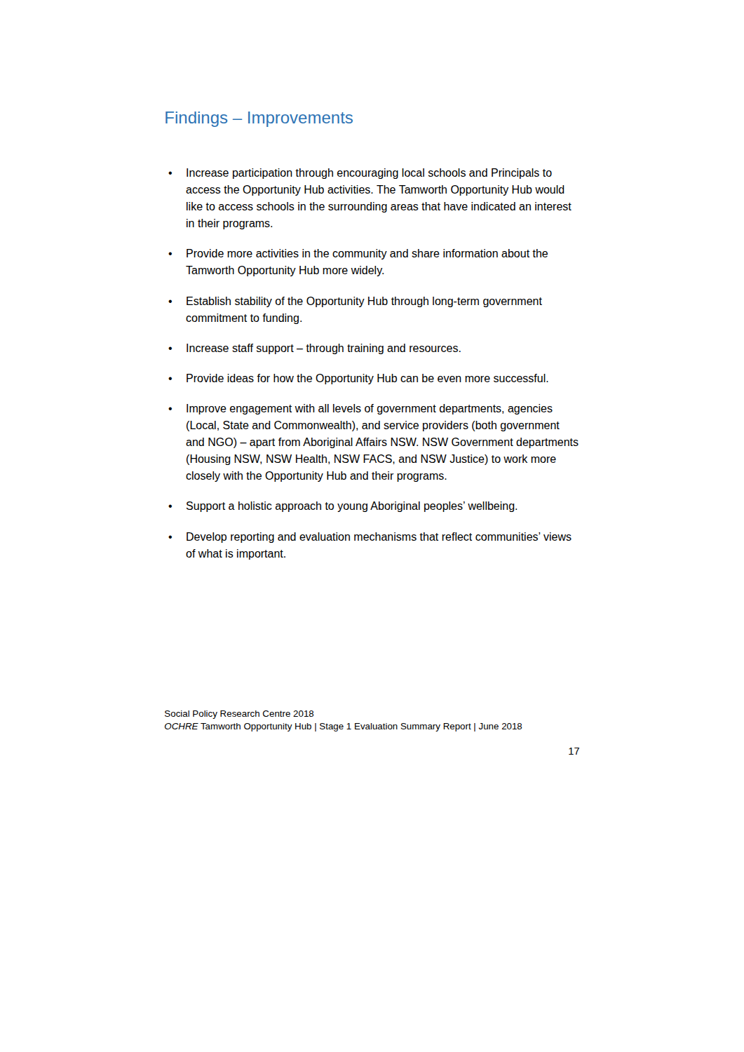Findings – Improvements
Increase participation through encouraging local schools and Principals to access the Opportunity Hub activities. The Tamworth Opportunity Hub would like to access schools in the surrounding areas that have indicated an interest in their programs.
Provide more activities in the community and share information about the Tamworth Opportunity Hub more widely.
Establish stability of the Opportunity Hub through long-term government commitment to funding.
Increase staff support – through training and resources.
Provide ideas for how the Opportunity Hub can be even more successful.
Improve engagement with all levels of government departments, agencies (Local, State and Commonwealth), and service providers (both government and NGO) – apart from Aboriginal Affairs NSW. NSW Government departments (Housing NSW, NSW Health, NSW FACS, and NSW Justice) to work more closely with the Opportunity Hub and their programs.
Support a holistic approach to young Aboriginal peoples’ wellbeing.
Develop reporting and evaluation mechanisms that reflect communities’ views of what is important.
Social Policy Research Centre 2018 OCHRE Tamworth Opportunity Hub | Stage 1 Evaluation Summary Report | June 2018 17